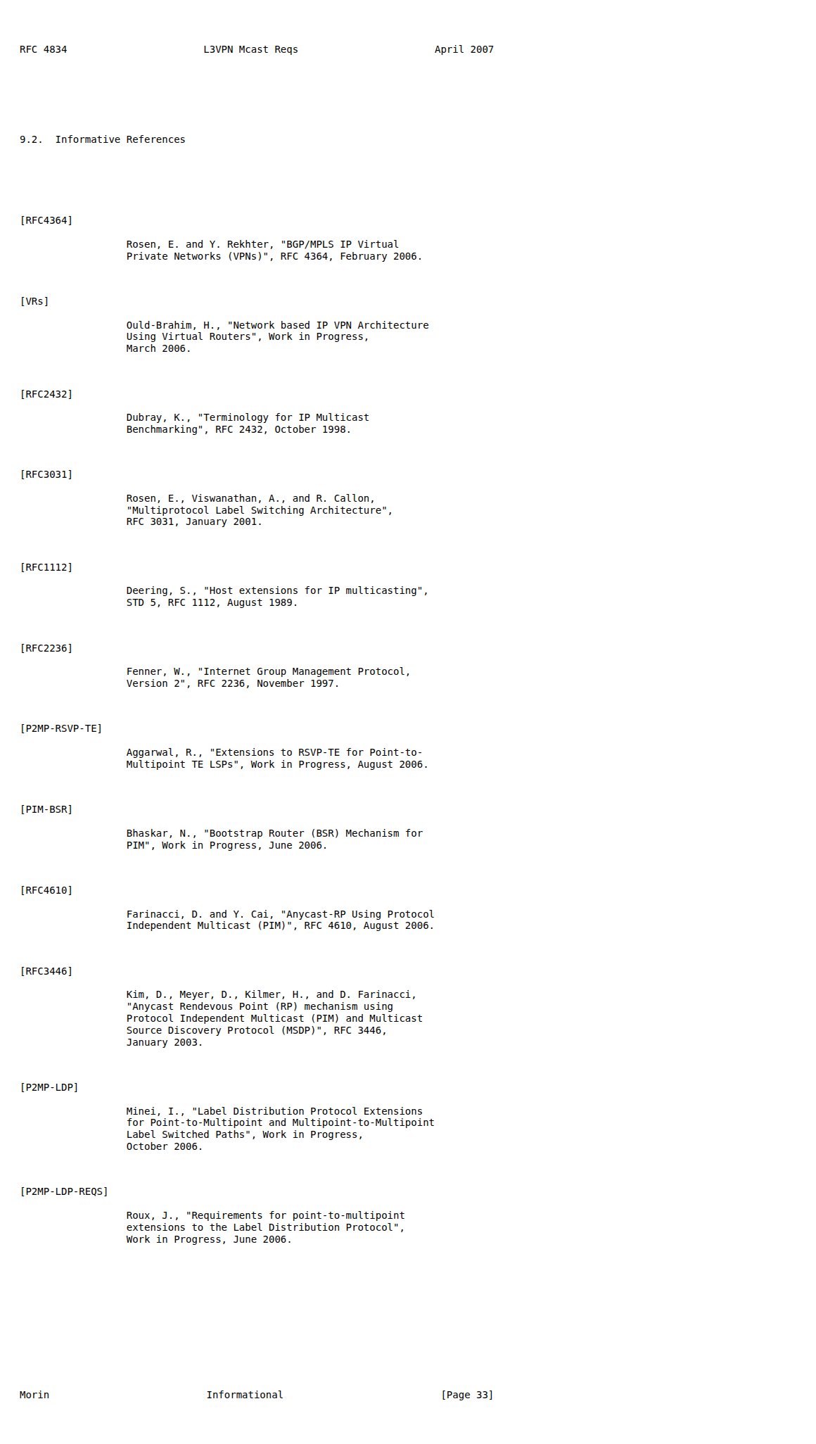RFC 4834 L3VPN Mcast Reqs April 2007
9.2. Informative References
[RFC4364]
Rosen, E. and Y. Rekhter, "BGP/MPLS IP Virtual Private Networks (VPNs)", RFC 4364, February 2006.
[VRs]
Ould-Brahim, H., "Network based IP VPN Architecture Using Virtual Routers", Work in Progress, March 2006.
[RFC2432]
Dubray, K., "Terminology for IP Multicast Benchmarking", RFC 2432, October 1998.
[RFC3031]
Rosen, E., Viswanathan, A., and R. Callon, "Multiprotocol Label Switching Architecture", RFC 3031, January 2001.
[RFC1112]
Deering, S., "Host extensions for IP multicasting", STD 5, RFC 1112, August 1989.
[RFC2236]
Fenner, W., "Internet Group Management Protocol, Version 2", RFC 2236, November 1997.
[P2MP-RSVP-TE]
Aggarwal, R., "Extensions to RSVP-TE for Point-to- Multipoint TE LSPs", Work in Progress, August 2006.
[PIM-BSR]
Bhaskar, N., "Bootstrap Router (BSR) Mechanism for PIM", Work in Progress, June 2006.
[RFC4610]
Farinacci, D. and Y. Cai, "Anycast-RP Using Protocol Independent Multicast (PIM)", RFC 4610, August 2006.
[RFC3446]
Kim, D., Meyer, D., Kilmer, H., and D. Farinacci, "Anycast Rendevous Point (RP) mechanism using Protocol Independent Multicast (PIM) and Multicast Source Discovery Protocol (MSDP)", RFC 3446, January 2003.
[P2MP-LDP]
Minei, I., "Label Distribution Protocol Extensions for Point-to-Multipoint and Multipoint-to-Multipoint Label Switched Paths", Work in Progress, October 2006.
[P2MP-LDP-REQS]
Roux, J., "Requirements for point-to-multipoint extensions to the Label Distribution Protocol", Work in Progress, June 2006.
Morin Informational [Page 33]